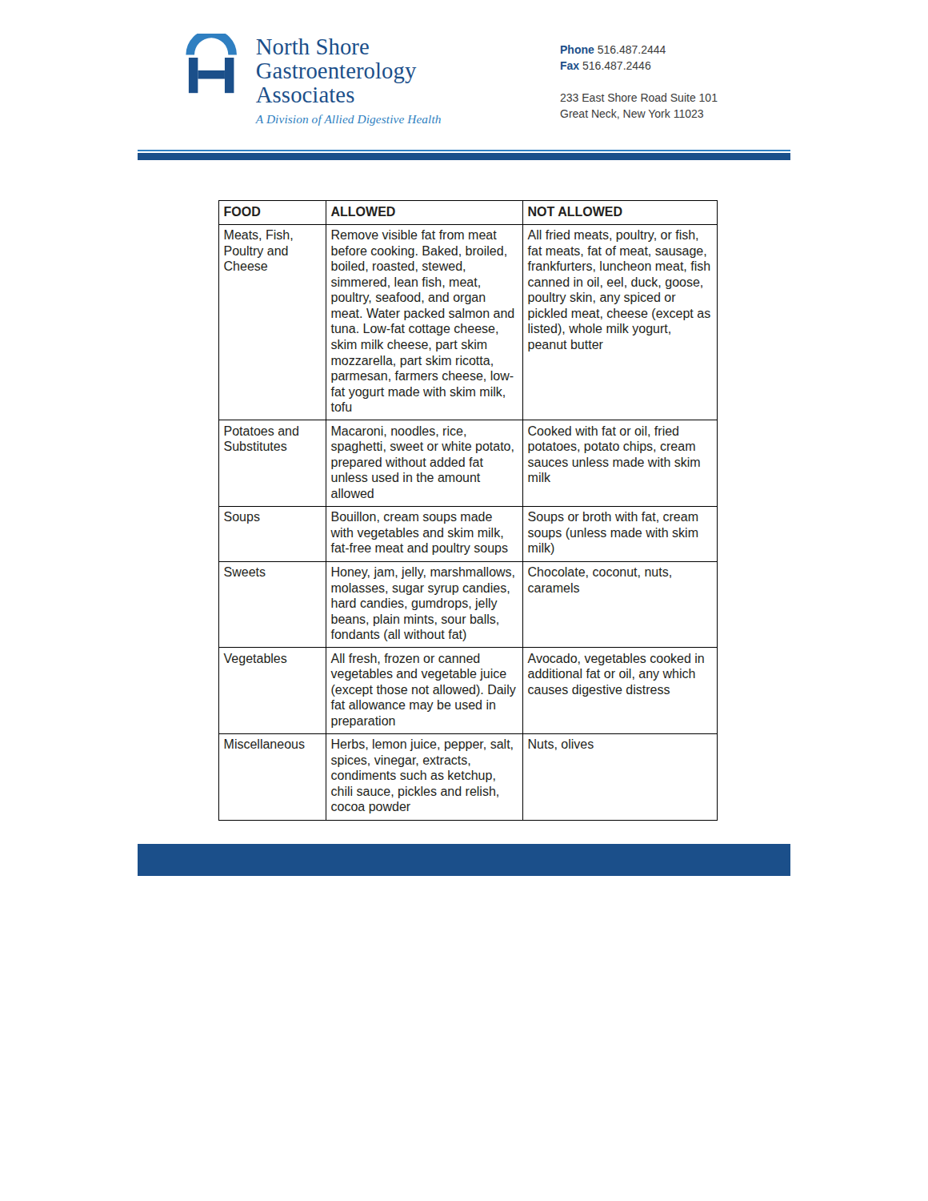North Shore
Gastroenterology
Associates
A Division of Allied Digestive Health
Phone 516.487.2444
Fax 516.487.2446
233 East Shore Road Suite 101
Great Neck, New York 11023
| FOOD | ALLOWED | NOT ALLOWED |
| --- | --- | --- |
| Meats, Fish, Poultry and Cheese | Remove visible fat from meat before cooking. Baked, broiled, boiled, roasted, stewed, simmered, lean fish, meat, poultry, seafood, and organ meat. Water packed salmon and tuna. Low-fat cottage cheese, skim milk cheese, part skim mozzarella, part skim ricotta, parmesan, farmers cheese, low-fat yogurt made with skim milk, tofu | All fried meats, poultry, or fish, fat meats, fat of meat, sausage, frankfurters, luncheon meat, fish canned in oil, eel, duck, goose, poultry skin, any spiced or pickled meat, cheese (except as listed), whole milk yogurt, peanut butter |
| Potatoes and Substitutes | Macaroni, noodles, rice, spaghetti, sweet or white potato, prepared without added fat unless used in the amount allowed | Cooked with fat or oil, fried potatoes, potato chips, cream sauces unless made with skim milk |
| Soups | Bouillon, cream soups made with vegetables and skim milk, fat-free meat and poultry soups | Soups or broth with fat, cream soups (unless made with skim milk) |
| Sweets | Honey, jam, jelly, marshmallows, molasses, sugar syrup candies, hard candies, gumdrops, jelly beans, plain mints, sour balls, fondants (all without fat) | Chocolate, coconut, nuts, caramels |
| Vegetables | All fresh, frozen or canned vegetables and vegetable juice (except those not allowed). Daily fat allowance may be used in preparation | Avocado, vegetables cooked in additional fat or oil, any which causes digestive distress |
| Miscellaneous | Herbs, lemon juice, pepper, salt, spices, vinegar, extracts, condiments such as ketchup, chili sauce, pickles and relish, cocoa powder | Nuts, olives |